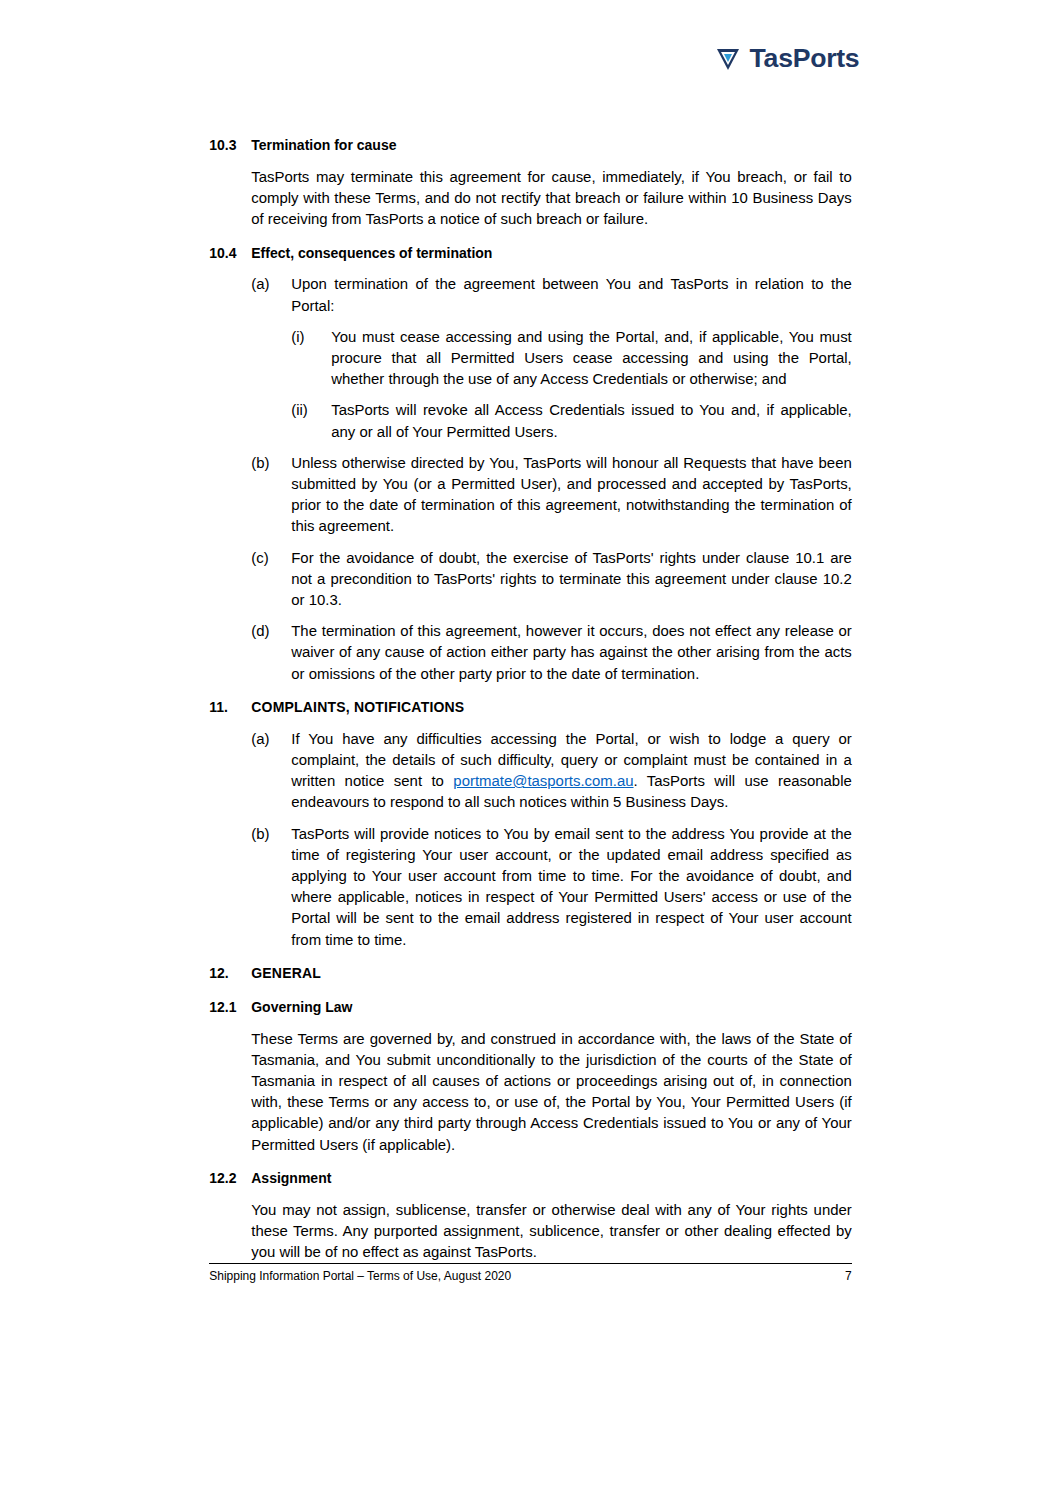Tas Ports
10.3
Termination for cause
TasPorts may terminate this agreement for cause, immediately, if You breach, or fail to comply with these Terms, and do not rectify that breach or failure within 10 Business Days of receiving from TasPorts a notice of such breach or failure.
10.4
Effect, consequences of termination
(a) Upon termination of the agreement between You and TasPorts in relation to the Portal:
(i) You must cease accessing and using the Portal, and, if applicable, You must procure that all Permitted Users cease accessing and using the Portal, whether through the use of any Access Credentials or otherwise; and
(ii) TasPorts will revoke all Access Credentials issued to You and, if applicable, any or all of Your Permitted Users.
(b) Unless otherwise directed by You, TasPorts will honour all Requests that have been submitted by You (or a Permitted User), and processed and accepted by TasPorts, prior to the date of termination of this agreement, notwithstanding the termination of this agreement.
(c) For the avoidance of doubt, the exercise of TasPorts' rights under clause 10.1 are not a precondition to TasPorts' rights to terminate this agreement under clause 10.2 or 10.3.
(d) The termination of this agreement, however it occurs, does not effect any release or waiver of any cause of action either party has against the other arising from the acts or omissions of the other party prior to the date of termination.
11.
Complaints, notifications
(a) If You have any difficulties accessing the Portal, or wish to lodge a query or complaint, the details of such difficulty, query or complaint must be contained in a written notice sent to portmate@tasports.com.au. TasPorts will use reasonable endeavours to respond to all such notices within 5 Business Days.
(b) TasPorts will provide notices to You by email sent to the address You provide at the time of registering Your user account, or the updated email address specified as applying to Your user account from time to time. For the avoidance of doubt, and where applicable, notices in respect of Your Permitted Users' access or use of the Portal will be sent to the email address registered in respect of Your user account from time to time.
12.
General
12.1
Governing Law
These Terms are governed by, and construed in accordance with, the laws of the State of Tasmania, and You submit unconditionally to the jurisdiction of the courts of the State of Tasmania in respect of all causes of actions or proceedings arising out of, in connection with, these Terms or any access to, or use of, the Portal by You, Your Permitted Users (if applicable) and/or any third party through Access Credentials issued to You or any of Your Permitted Users (if applicable).
12.2
Assignment
You may not assign, sublicense, transfer or otherwise deal with any of Your rights under these Terms. Any purported assignment, sublicence, transfer or other dealing effected by you will be of no effect as against TasPorts.
Shipping Information Portal – Terms of Use, August 2020
7